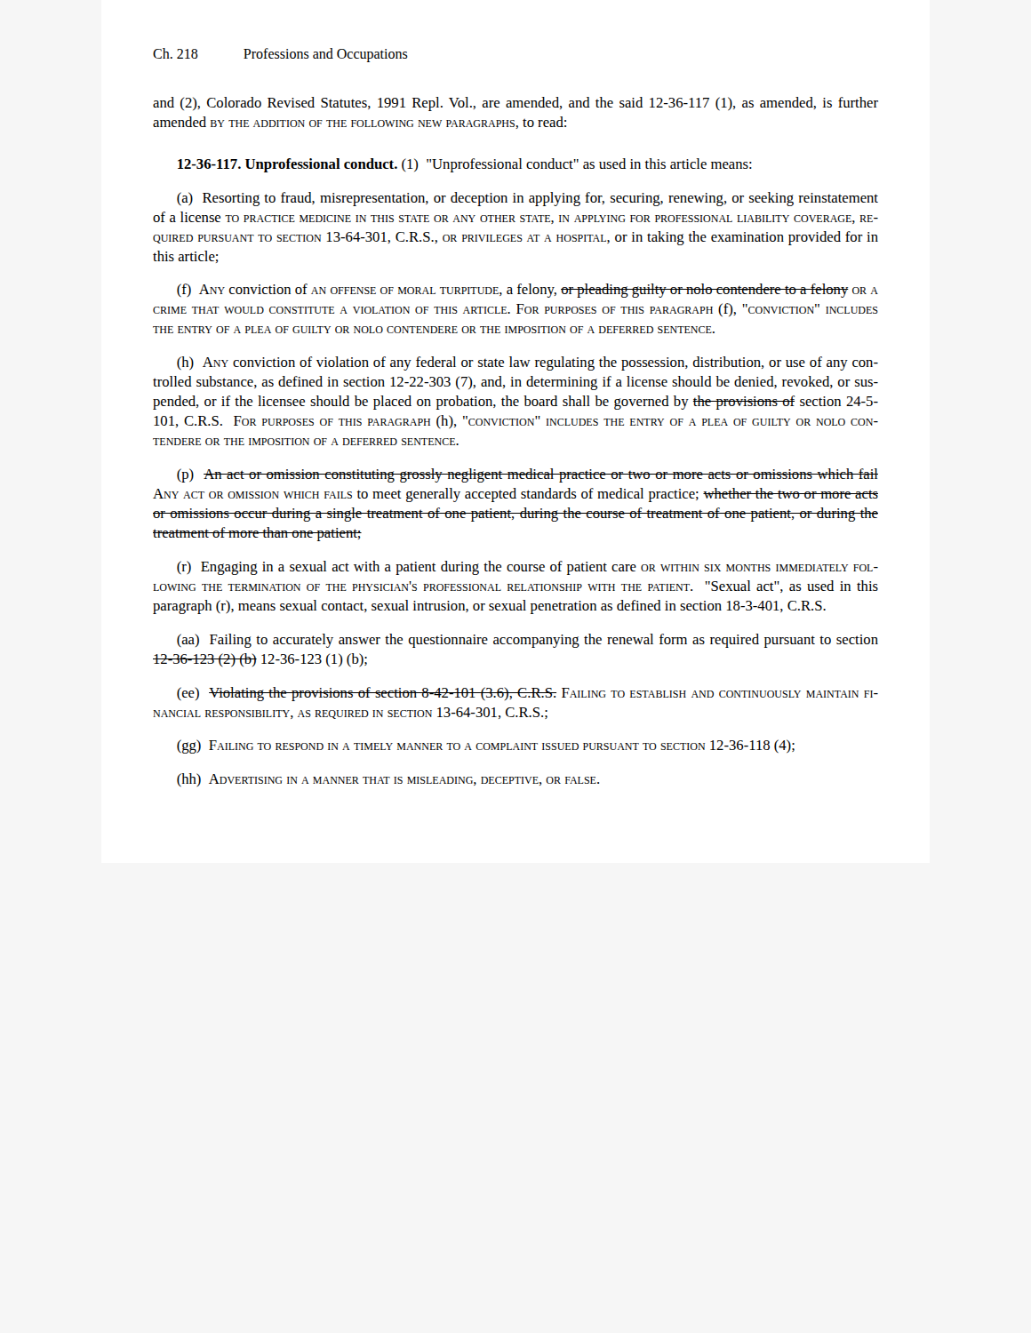Ch. 218 Professions and Occupations
and (2), Colorado Revised Statutes, 1991 Repl. Vol., are amended, and the said 12-36-117 (1), as amended, is further amended by the addition of the following new paragraphs, to read:
12-36-117. Unprofessional conduct. (1) "Unprofessional conduct" as used in this article means:
(a) Resorting to fraud, misrepresentation, or deception in applying for, securing, renewing, or seeking reinstatement of a license to practice medicine in this state or any other state, in applying for professional liability coverage, required pursuant to section 13-64-301, C.R.S., or privileges at a hospital, or in taking the examination provided for in this article;
(f) Any conviction of an offense of moral turpitude, a felony, or pleading guilty or nolo contendere to a felony or a crime that would constitute a violation of this article. For purposes of this paragraph (f), "conviction" includes the entry of a plea of guilty or nolo contendere or the imposition of a deferred sentence.
(h) Any conviction of violation of any federal or state law regulating the possession, distribution, or use of any controlled substance, as defined in section 12-22-303 (7), and, in determining if a license should be denied, revoked, or suspended, or if the licensee should be placed on probation, the board shall be governed by the provisions of section 24-5-101, C.R.S. For purposes of this paragraph (h), "conviction" includes the entry of a plea of guilty or nolo contendere or the imposition of a deferred sentence.
(p) An act or omission constituting grossly negligent medical practice or two or more acts or omissions which fail Any act or omission which fails to meet generally accepted standards of medical practice; whether the two or more acts or omissions occur during a single treatment of one patient, during the course of treatment of one patient, or during the treatment of more than one patient;
(r) Engaging in a sexual act with a patient during the course of patient care or within six months immediately following the termination of the physician's professional relationship with the patient. "Sexual act", as used in this paragraph (r), means sexual contact, sexual intrusion, or sexual penetration as defined in section 18-3-401, C.R.S.
(aa) Failing to accurately answer the questionnaire accompanying the renewal form as required pursuant to section 12-36-123 (2) (b) 12-36-123 (1) (b);
(ee) Violating the provisions of section 8-42-101 (3.6), C.R.S. Failing to establish and continuously maintain financial responsibility, as required in section 13-64-301, C.R.S.;
(gg) Failing to respond in a timely manner to a complaint issued pursuant to section 12-36-118 (4);
(hh) Advertising in a manner that is misleading, deceptive, or false.